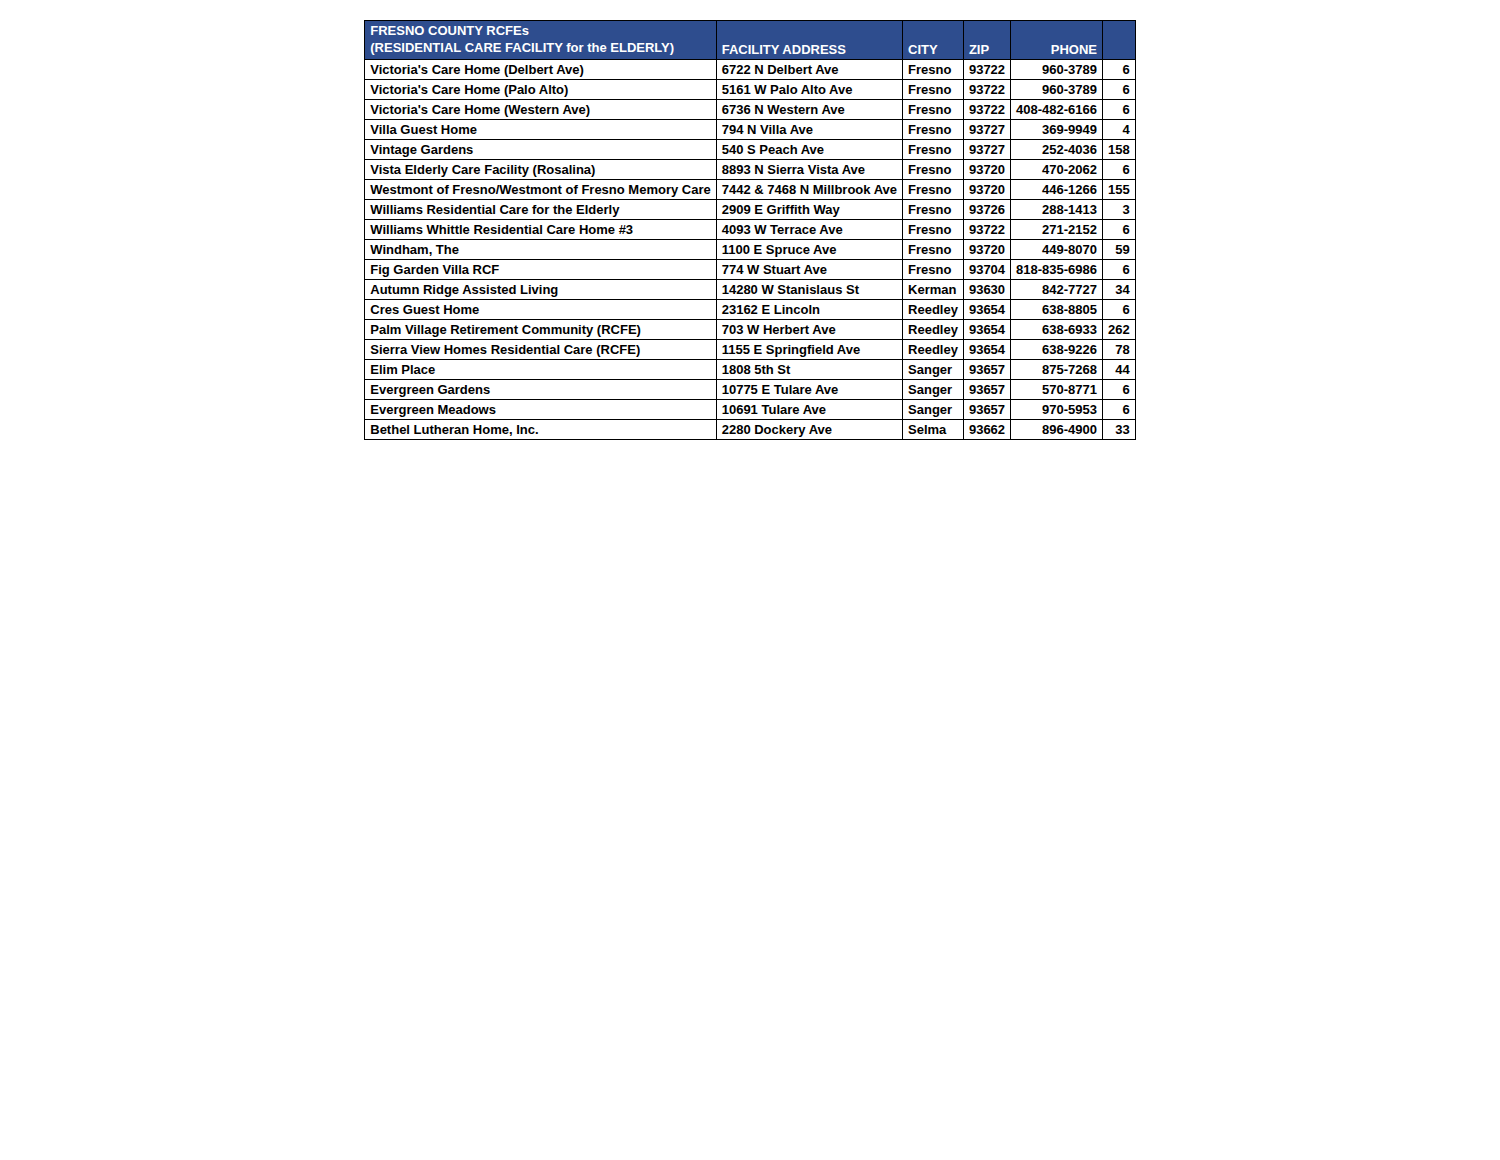| FRESNO COUNTY RCFEs (RESIDENTIAL CARE FACILITY for the ELDERLY) | FACILITY ADDRESS | CITY | ZIP | PHONE | |
| --- | --- | --- | --- | --- | --- |
| Victoria's Care Home (Delbert Ave) | 6722 N Delbert Ave | Fresno | 93722 | 960-3789 | 6 |
| Victoria's Care Home (Palo Alto) | 5161 W Palo Alto Ave | Fresno | 93722 | 960-3789 | 6 |
| Victoria's Care Home (Western Ave) | 6736 N Western Ave | Fresno | 93722 | 408-482-6166 | 6 |
| Villa Guest Home | 794 N Villa Ave | Fresno | 93727 | 369-9949 | 4 |
| Vintage Gardens | 540 S Peach Ave | Fresno | 93727 | 252-4036 | 158 |
| Vista Elderly Care Facility (Rosalina) | 8893 N Sierra Vista Ave | Fresno | 93720 | 470-2062 | 6 |
| Westmont of Fresno/Westmont of Fresno Memory Care | 7442 & 7468 N Millbrook Ave | Fresno | 93720 | 446-1266 | 155 |
| Williams Residential Care for the Elderly | 2909 E Griffith Way | Fresno | 93726 | 288-1413 | 3 |
| Williams Whittle Residential Care Home #3 | 4093 W Terrace Ave | Fresno | 93722 | 271-2152 | 6 |
| Windham, The | 1100 E Spruce Ave | Fresno | 93720 | 449-8070 | 59 |
| Fig Garden Villa RCF | 774 W Stuart Ave | Fresno | 93704 | 818-835-6986 | 6 |
| Autumn Ridge Assisted Living | 14280 W Stanislaus St | Kerman | 93630 | 842-7727 | 34 |
| Cres Guest Home | 23162 E Lincoln | Reedley | 93654 | 638-8805 | 6 |
| Palm Village Retirement Community (RCFE) | 703 W Herbert Ave | Reedley | 93654 | 638-6933 | 262 |
| Sierra View Homes Residential Care (RCFE) | 1155 E Springfield Ave | Reedley | 93654 | 638-9226 | 78 |
| Elim Place | 1808 5th St | Sanger | 93657 | 875-7268 | 44 |
| Evergreen Gardens | 10775 E Tulare Ave | Sanger | 93657 | 570-8771 | 6 |
| Evergreen Meadows | 10691 Tulare Ave | Sanger | 93657 | 970-5953 | 6 |
| Bethel Lutheran Home, Inc. | 2280 Dockery Ave | Selma | 93662 | 896-4900 | 33 |